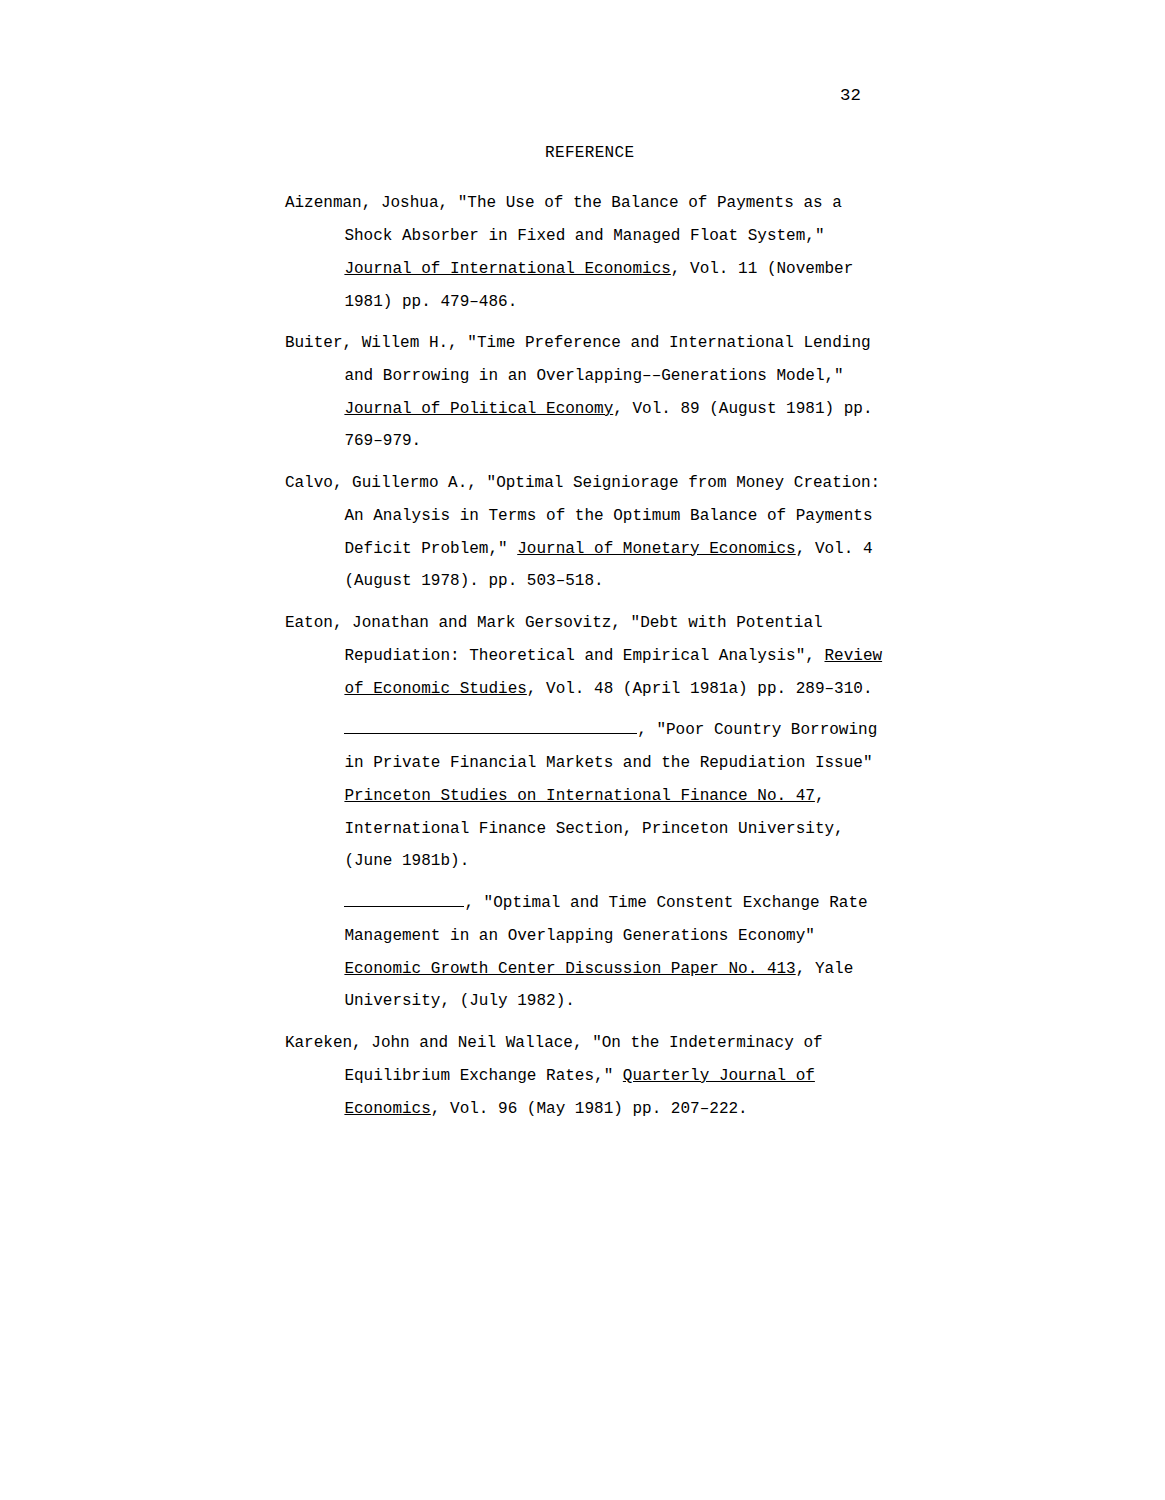32
REFERENCE
Aizenman, Joshua, "The Use of the Balance of Payments as a Shock Absorber in Fixed and Managed Float System," Journal of International Economics, Vol. 11 (November 1981) pp. 479–486.
Buiter, Willem H., "Time Preference and International Lending and Borrowing in an Overlapping––Generations Model," Journal of Political Economy, Vol. 89 (August 1981) pp. 769–979.
Calvo, Guillermo A., "Optimal Seigniorage from Money Creation: An Analysis in Terms of the Optimum Balance of Payments Deficit Problem," Journal of Monetary Economics, Vol. 4 (August 1978). pp. 503–518.
Eaton, Jonathan and Mark Gersovitz, "Debt with Potential Repudiation: Theoretical and Empirical Analysis", Review of Economic Studies, Vol. 48 (April 1981a) pp. 289–310.
, "Poor Country Borrowing in Private Financial Markets and the Repudiation Issue" Princeton Studies on International Finance No. 47, International Finance Section, Princeton University, (June 1981b).
, "Optimal and Time Constent Exchange Rate Management in an Overlapping Generations Economy" Economic Growth Center Discussion Paper No. 413, Yale University, (July 1982).
Kareken, John and Neil Wallace, "On the Indeterminacy of Equilibrium Exchange Rates," Quarterly Journal of Economics, Vol. 96 (May 1981) pp. 207–222.